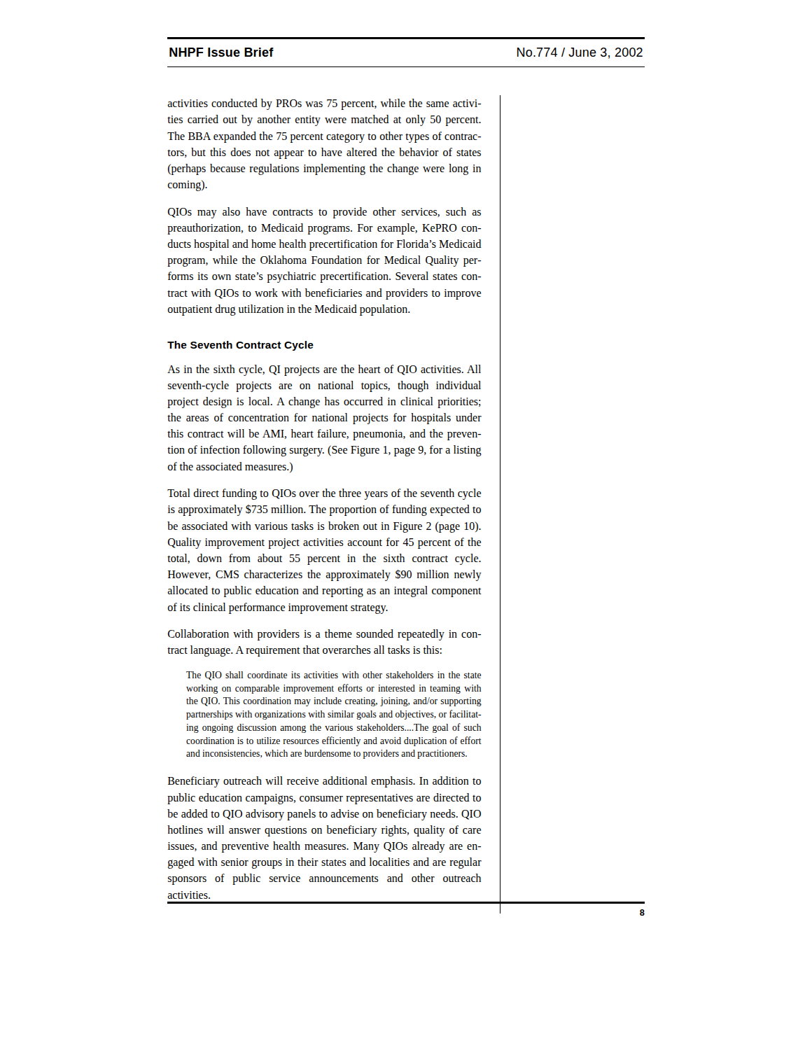NHPF Issue Brief
No.774 / June 3, 2002
activities conducted by PROs was 75 percent, while the same activities carried out by another entity were matched at only 50 percent. The BBA expanded the 75 percent category to other types of contractors, but this does not appear to have altered the behavior of states (perhaps because regulations implementing the change were long in coming).
QIOs may also have contracts to provide other services, such as preauthorization, to Medicaid programs. For example, KePRO conducts hospital and home health precertification for Florida’s Medicaid program, while the Oklahoma Foundation for Medical Quality performs its own state’s psychiatric precertification. Several states contract with QIOs to work with beneficiaries and providers to improve outpatient drug utilization in the Medicaid population.
The Seventh Contract Cycle
As in the sixth cycle, QI projects are the heart of QIO activities. All seventh-cycle projects are on national topics, though individual project design is local. A change has occurred in clinical priorities; the areas of concentration for national projects for hospitals under this contract will be AMI, heart failure, pneumonia, and the prevention of infection following surgery. (See Figure 1, page 9, for a listing of the associated measures.)
Total direct funding to QIOs over the three years of the seventh cycle is approximately $735 million. The proportion of funding expected to be associated with various tasks is broken out in Figure 2 (page 10). Quality improvement project activities account for 45 percent of the total, down from about 55 percent in the sixth contract cycle. However, CMS characterizes the approximately $90 million newly allocated to public education and reporting as an integral component of its clinical performance improvement strategy.
Collaboration with providers is a theme sounded repeatedly in contract language. A requirement that overarches all tasks is this:
The QIO shall coordinate its activities with other stakeholders in the state working on comparable improvement efforts or interested in teaming with the QIO. This coordination may include creating, joining, and/or supporting partnerships with organizations with similar goals and objectives, or facilitating ongoing discussion among the various stakeholders....The goal of such coordination is to utilize resources efficiently and avoid duplication of effort and inconsistencies, which are burdensome to providers and practitioners.
Beneficiary outreach will receive additional emphasis. In addition to public education campaigns, consumer representatives are directed to be added to QIO advisory panels to advise on beneficiary needs. QIO hotlines will answer questions on beneficiary rights, quality of care issues, and preventive health measures. Many QIOs already are engaged with senior groups in their states and localities and are regular sponsors of public service announcements and other outreach activities.
8